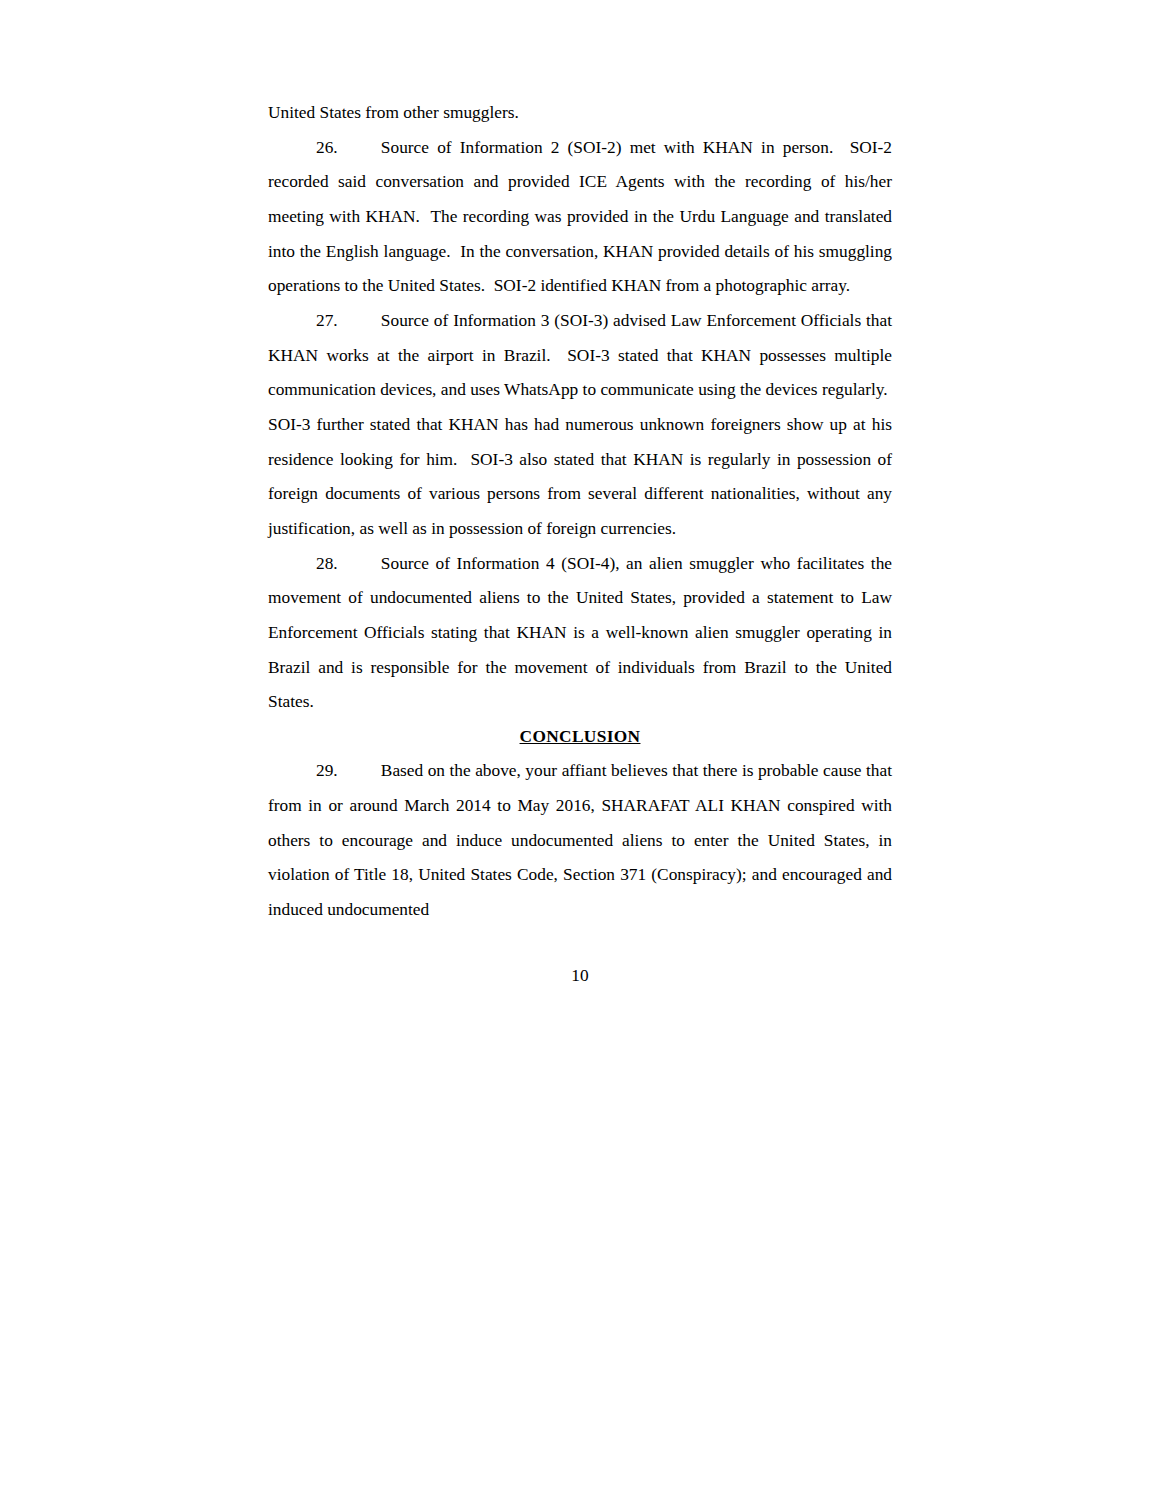United States from other smugglers.
26. Source of Information 2 (SOI-2) met with KHAN in person. SOI-2 recorded said conversation and provided ICE Agents with the recording of his/her meeting with KHAN. The recording was provided in the Urdu Language and translated into the English language. In the conversation, KHAN provided details of his smuggling operations to the United States. SOI-2 identified KHAN from a photographic array.
27. Source of Information 3 (SOI-3) advised Law Enforcement Officials that KHAN works at the airport in Brazil. SOI-3 stated that KHAN possesses multiple communication devices, and uses WhatsApp to communicate using the devices regularly. SOI-3 further stated that KHAN has had numerous unknown foreigners show up at his residence looking for him. SOI-3 also stated that KHAN is regularly in possession of foreign documents of various persons from several different nationalities, without any justification, as well as in possession of foreign currencies.
28. Source of Information 4 (SOI-4), an alien smuggler who facilitates the movement of undocumented aliens to the United States, provided a statement to Law Enforcement Officials stating that KHAN is a well-known alien smuggler operating in Brazil and is responsible for the movement of individuals from Brazil to the United States.
CONCLUSION
29. Based on the above, your affiant believes that there is probable cause that from in or around March 2014 to May 2016, SHARAFAT ALI KHAN conspired with others to encourage and induce undocumented aliens to enter the United States, in violation of Title 18, United States Code, Section 371 (Conspiracy); and encouraged and induced undocumented
10